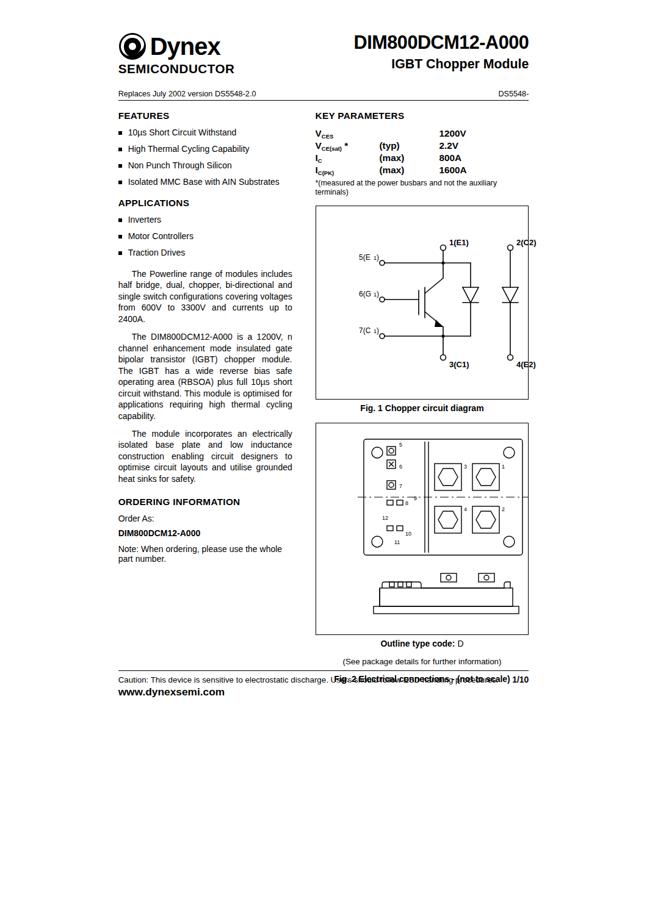Dynex
SEMICONDUCTOR
DIM800DCM12-A000
IGBT Chopper Module
Replaces July 2002 version DS5548-2.0 DS5548-
FEATURES
10µs Short Circuit Withstand
High Thermal Cycling Capability
Non Punch Through Silicon
Isolated MMC Base with AIN Substrates
APPLICATIONS
Inverters
Motor Controllers
Traction Drives
The Powerline range of modules includes half bridge, dual, chopper, bi-directional and single switch configurations covering voltages from 600V to 3300V and currents up to 2400A.
The DIM800DCM12-A000 is a 1200V, n channel enhancement mode insulated gate bipolar transistor (IGBT) chopper module. The IGBT has a wide reverse bias safe operating area (RBSOA) plus full 10µs short circuit withstand. This module is optimised for applications requiring high thermal cycling capability.
The module incorporates an electrically isolated base plate and low inductance construction enabling circuit designers to optimise circuit layouts and utilise grounded heat sinks for safety.
ORDERING INFORMATION
Order As:
DIM800DCM12-A000
Note: When ordering, please use the whole part number.
KEY PARAMETERS
| V CES | | 1200V |
| V CE(sat) * | (typ) | 2.2V |
| I C | (max) | 800A |
| I C(PK) | (max) | 1600A |
*(measured at the power busbars and not the auxiliary terminals)
1(E1) 2(C2) 3(C1) 4(E2) 5(E 1 ) 6(G 1 ) 7(C 1 )
Fig. 1 Chopper circuit diagram
5 6 7 8 9 12 10 11 1 3 2 4
Outline type code: D
(See package details for further information)
Fig. 2 Electrical connections - (not to scale)
Caution: This device is sensitive to electrostatic discharge. Users should follow ESD handling procedures. 1/10
www.dynexsemi.com